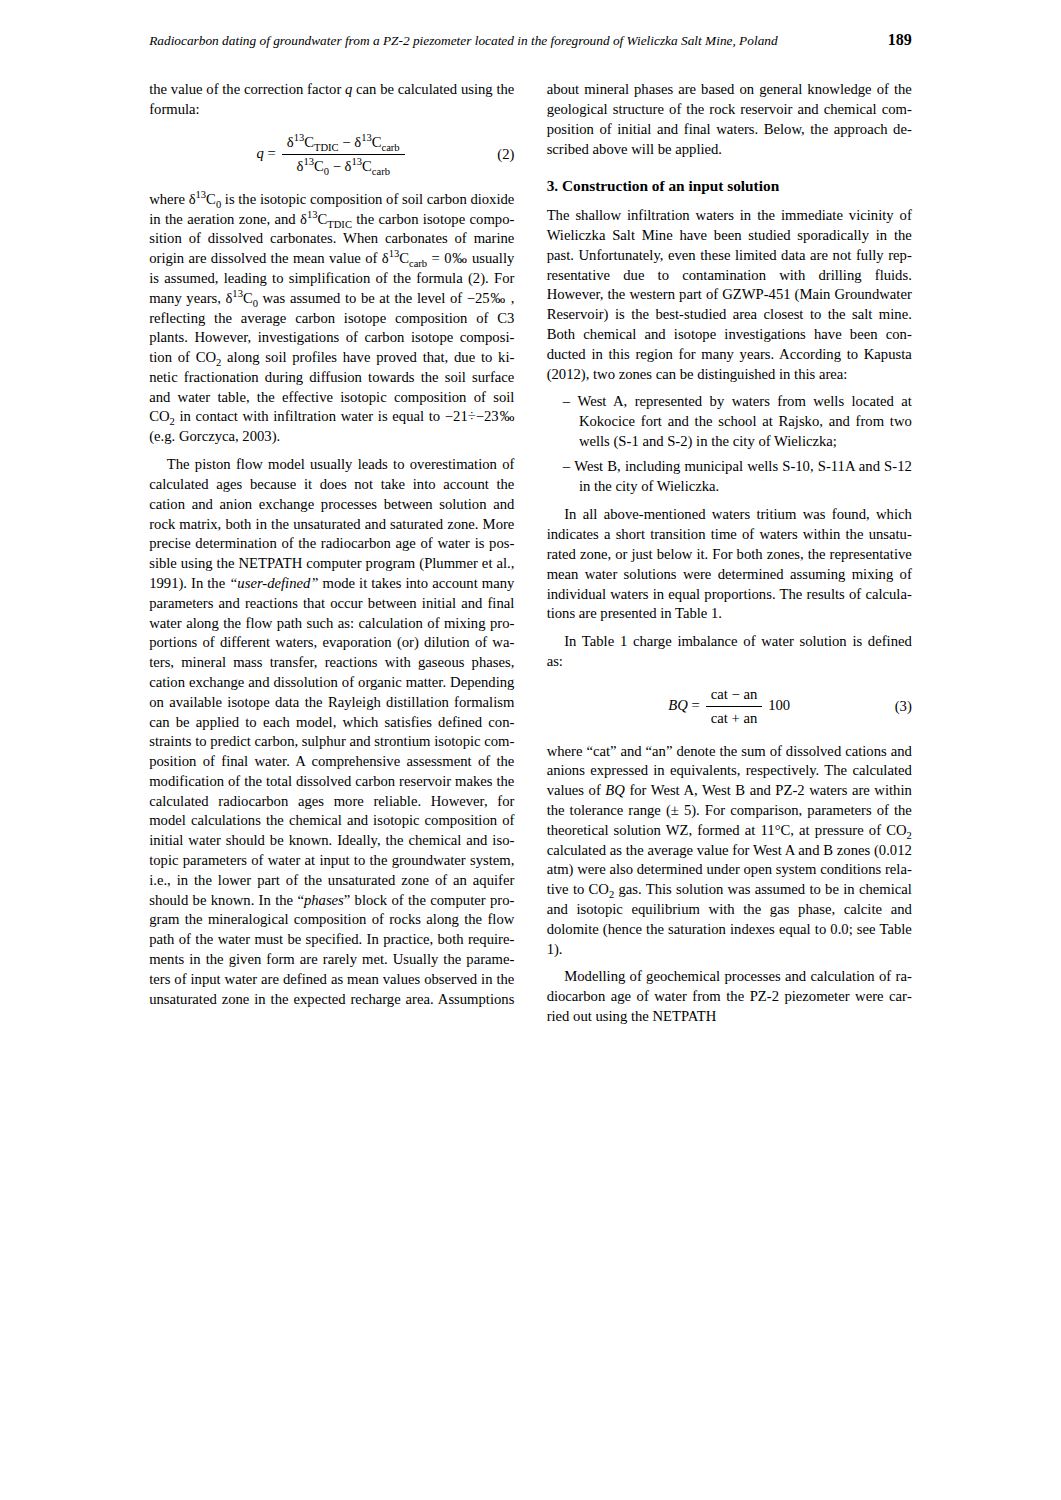Radiocarbon dating of groundwater from a PZ-2 piezometer located in the foreground of Wieliczka Salt Mine, Poland 189
the value of the correction factor q can be calculated using the formula:
q = δ13CTDIC − δ13Ccarb δ13C0 − δ13Ccarb (2)
where δ13C0 is the isotopic composition of soil carbon dioxide in the aeration zone, and δ13CTDIC the carbon isotope composition of dissolved carbonates. When carbonates of marine origin are dissolved the mean value of δ13Ccarb = 0‰ usually is assumed, leading to simplification of the formula (2). For many years, δ13C0 was assumed to be at the level of −25‰ , reflecting the average carbon isotope composition of C3 plants. However, investigations of carbon isotope composition of CO2 along soil profiles have proved that, due to kinetic fractionation during diffusion towards the soil surface and water table, the effective isotopic composition of soil CO2 in contact with infiltration water is equal to −21÷−23‰ (e.g. Gorczyca, 2003).
The piston flow model usually leads to overestimation of calculated ages because it does not take into account the cation and anion exchange processes between solution and rock matrix, both in the unsaturated and saturated zone. More precise determination of the radiocarbon age of water is possible using the NETPATH computer program (Plummer et al., 1991). In the “user-defined” mode it takes into account many parameters and reactions that occur between initial and final water along the flow path such as: calculation of mixing proportions of different waters, evaporation (or) dilution of waters, mineral mass transfer, reactions with gaseous phases, cation exchange and dissolution of organic matter. Depending on available isotope data the Rayleigh distillation formalism can be applied to each model, which satisfies defined constraints to predict carbon, sulphur and strontium isotopic composition of final water. A comprehensive assessment of the modification of the total dissolved carbon reservoir makes the calculated radiocarbon ages more reliable. However, for model calculations the chemical and isotopic composition of initial water should be known. Ideally, the chemical and isotopic parameters of water at input to the groundwater system, i.e., in the lower part of the unsaturated zone of an aquifer should be known. In the “phases” block of the computer program the mineralogical composition of rocks along the flow path of the water must be specified. In practice, both requirements in the given form are rarely met. Usually the parameters of input water are defined as mean values observed in the unsaturated zone in the expected recharge area. Assumptions about mineral phases are based on general knowledge of the geological structure of the rock reservoir and chemical composition of initial and final waters. Below, the approach described above will be applied.
3. Construction of an input solution
The shallow infiltration waters in the immediate vicinity of Wieliczka Salt Mine have been studied sporadically in the past. Unfortunately, even these limited data are not fully representative due to contamination with drilling fluids. However, the western part of GZWP-451 (Main Groundwater Reservoir) is the best-studied area closest to the salt mine. Both chemical and isotope investigations have been conducted in this region for many years. According to Kapusta (2012), two zones can be distinguished in this area:
West A, represented by waters from wells located at Kokocice fort and the school at Rajsko, and from two wells (S-1 and S-2) in the city of Wieliczka;
West B, including municipal wells S-10, S-11A and S-12 in the city of Wieliczka.
In all above-mentioned waters tritium was found, which indicates a short transition time of waters within the unsaturated zone, or just below it. For both zones, the representative mean water solutions were determined assuming mixing of individual waters in equal proportions. The results of calculations are presented in Table 1.
In Table 1 charge imbalance of water solution is defined as:
BQ = cat − an cat + an 100 (3)
where “cat” and “an” denote the sum of dissolved cations and anions expressed in equivalents, respectively. The calculated values of BQ for West A, West B and PZ-2 waters are within the tolerance range (± 5). For comparison, parameters of the theoretical solution WZ, formed at 11°C, at pressure of CO2 calculated as the average value for West A and B zones (0.012 atm) were also determined under open system conditions relative to CO2 gas. This solution was assumed to be in chemical and isotopic equilibrium with the gas phase, calcite and dolomite (hence the saturation indexes equal to 0.0; see Table 1).
Modelling of geochemical processes and calculation of radiocarbon age of water from the PZ-2 piezometer were carried out using the NETPATH